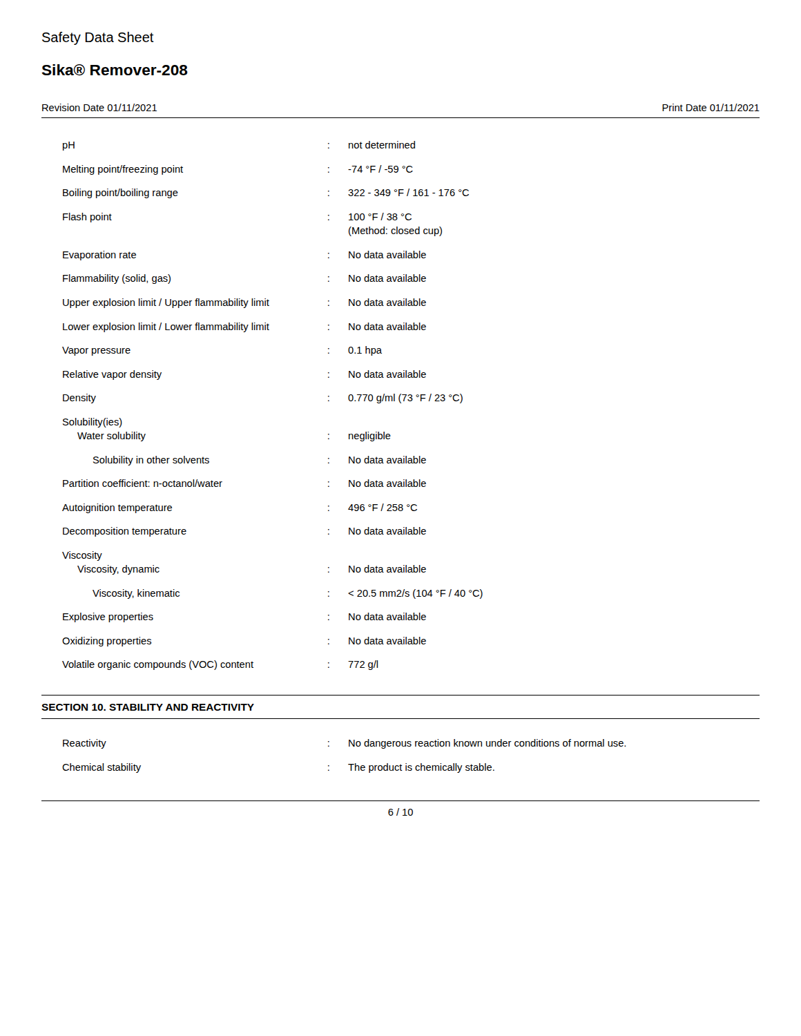Safety Data Sheet
Sika® Remover-208
Revision Date 01/11/2021 Print Date 01/11/2021
| pH | : | not determined |
| Melting point/freezing point | : | -74 °F / -59 °C |
| Boiling point/boiling range | : | 322 - 349 °F / 161 - 176 °C |
| Flash point | : | 100 °F / 38 °C (Method: closed cup) |
| Evaporation rate | : | No data available |
| Flammability (solid, gas) | : | No data available |
| Upper explosion limit / Upper flammability limit | : | No data available |
| Lower explosion limit / Lower flammability limit | : | No data available |
| Vapor pressure | : | 0.1 hpa |
| Relative vapor density | : | No data available |
| Density | : | 0.770 g/ml (73 °F / 23 °C) |
| Solubility(ies) Water solubility | : | negligible |
| Solubility in other solvents | : | No data available |
| Partition coefficient: n-octanol/water | : | No data available |
| Autoignition temperature | : | 496 °F / 258 °C |
| Decomposition temperature | : | No data available |
| Viscosity Viscosity, dynamic | : | No data available |
| Viscosity, kinematic | : | < 20.5 mm2/s (104 °F / 40 °C) |
| Explosive properties | : | No data available |
| Oxidizing properties | : | No data available |
| Volatile organic compounds (VOC) content | : | 772 g/l |
SECTION 10. STABILITY AND REACTIVITY
| Reactivity | : | No dangerous reaction known under conditions of normal use. |
| Chemical stability | : | The product is chemically stable. |
6 / 10